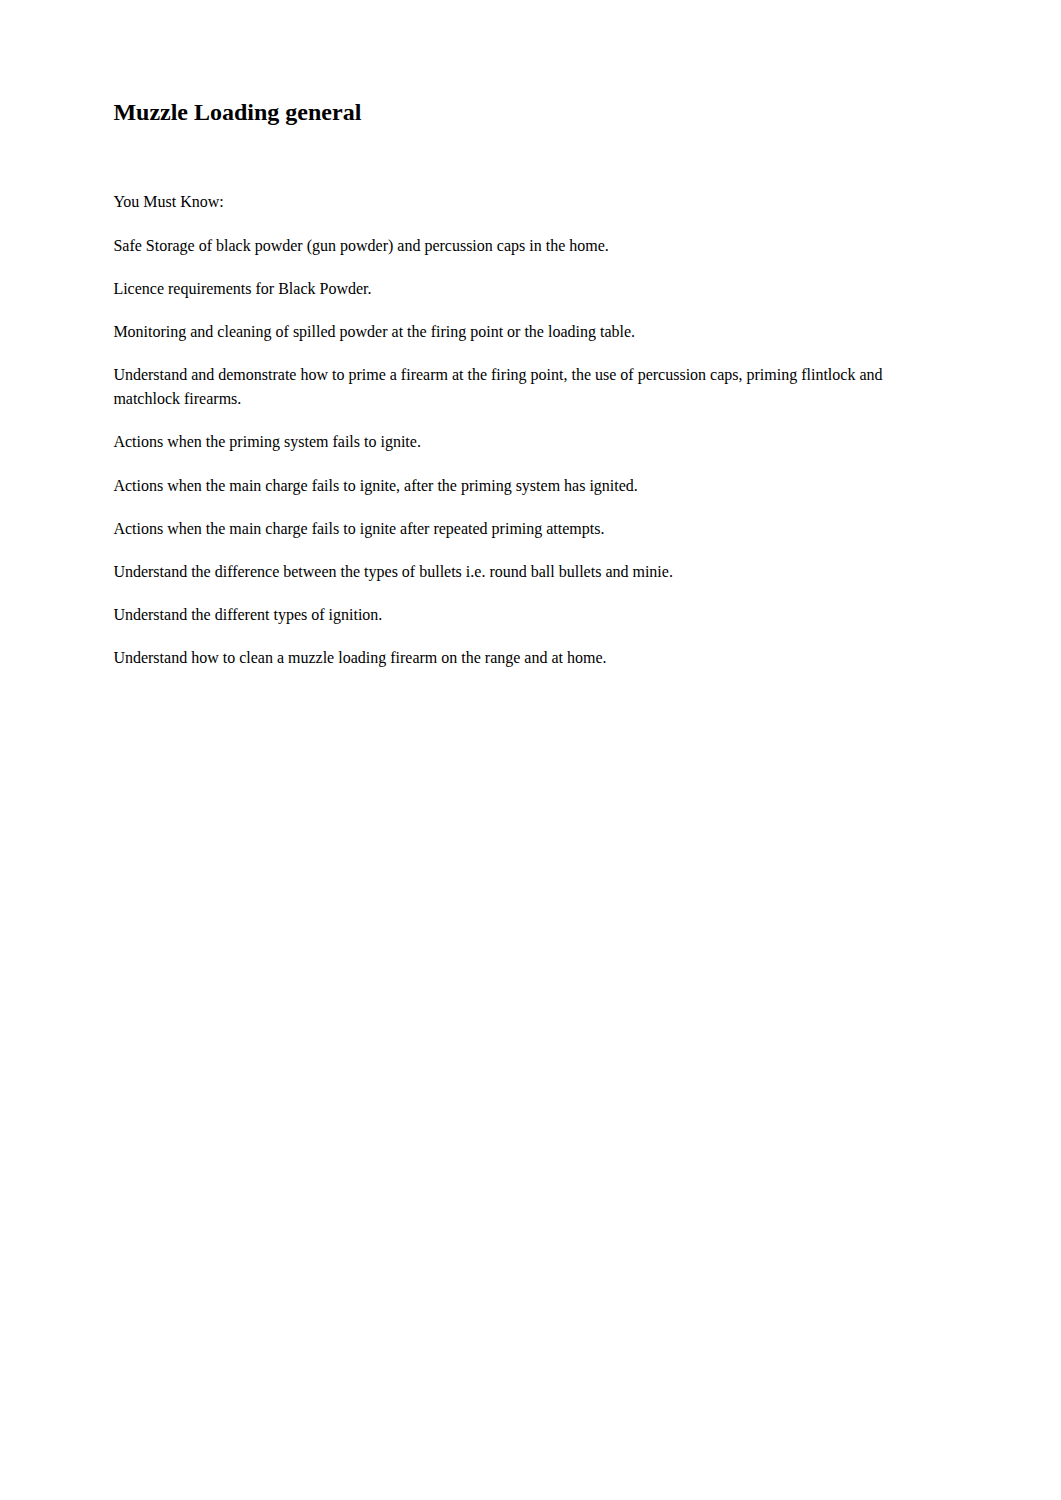Muzzle Loading general
You Must Know:
Safe Storage of black powder (gun powder) and percussion caps in the home.
Licence requirements for Black Powder.
Monitoring and cleaning of spilled powder at the firing point or the loading table.
Understand and demonstrate how to prime a firearm at the firing point, the use of percussion caps, priming flintlock and matchlock firearms.
Actions when the priming system fails to ignite.
Actions when the main charge fails to ignite, after the priming system has ignited.
Actions when the main charge fails to ignite after repeated priming attempts.
Understand the difference between the types of bullets i.e. round ball bullets and minie.
Understand the different types of ignition.
Understand how to clean a muzzle loading firearm on the range and at home.